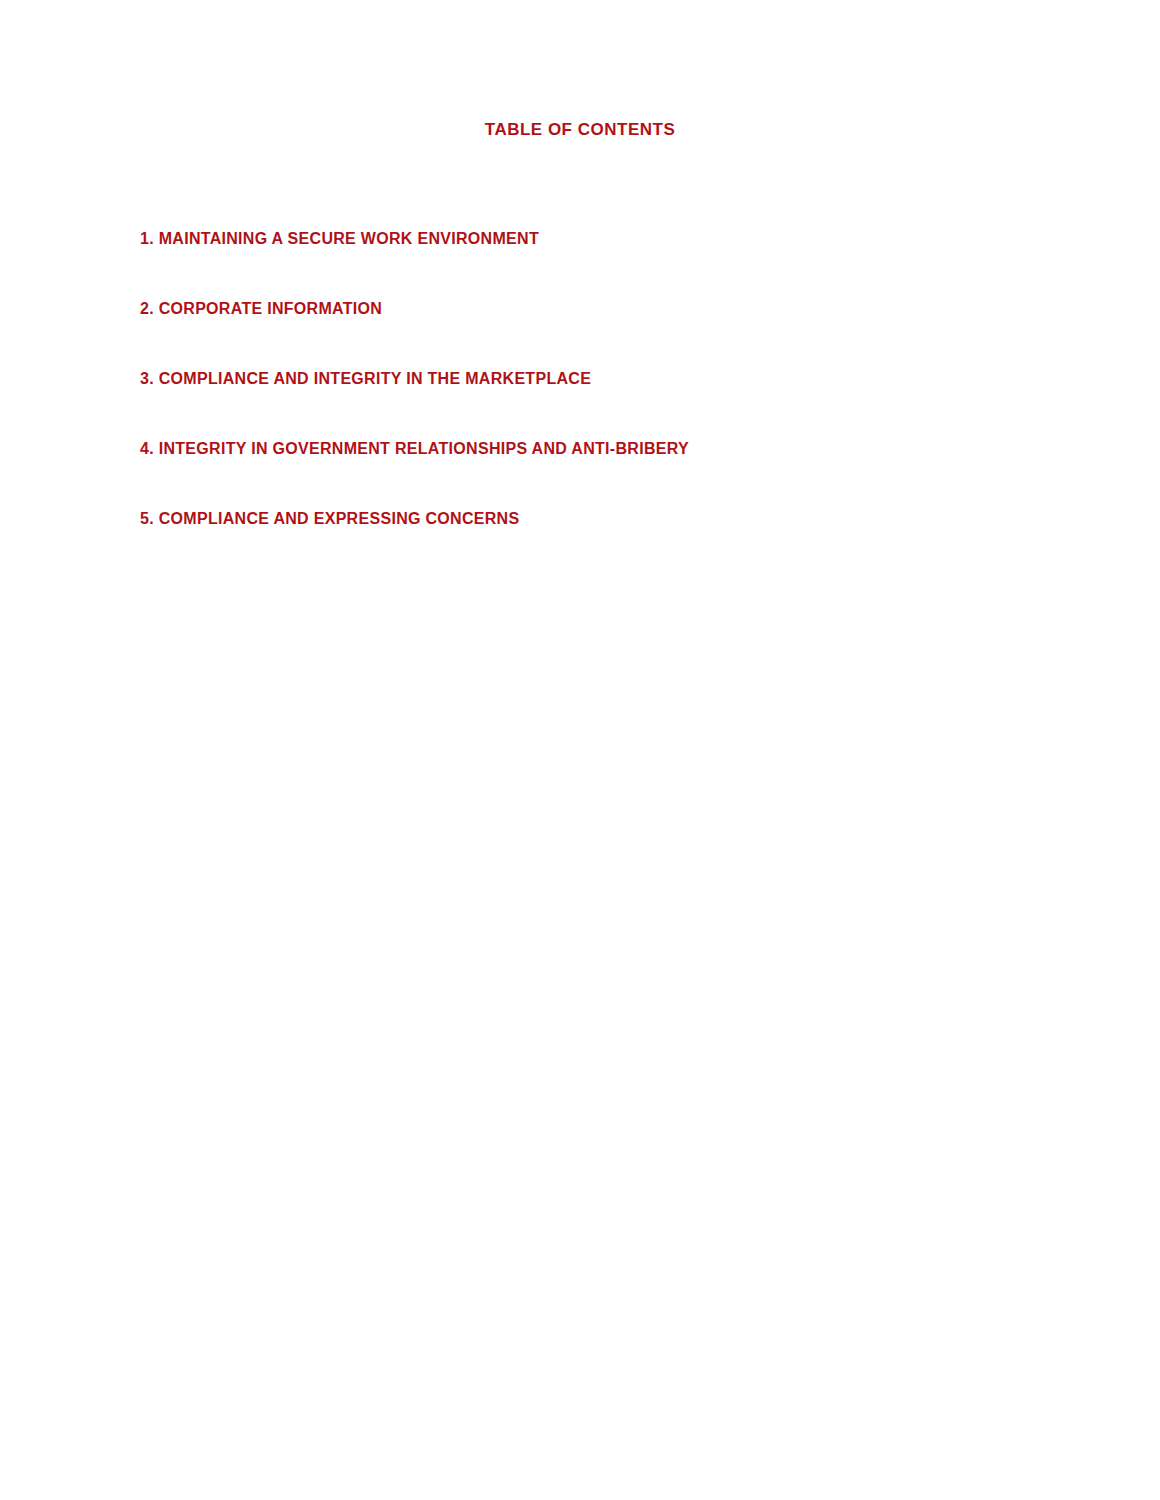TABLE OF CONTENTS
1. MAINTAINING A SECURE WORK ENVIRONMENT
2. CORPORATE INFORMATION
3. COMPLIANCE AND INTEGRITY IN THE MARKETPLACE
4. INTEGRITY IN GOVERNMENT RELATIONSHIPS AND ANTI-BRIBERY
5. COMPLIANCE AND EXPRESSING CONCERNS